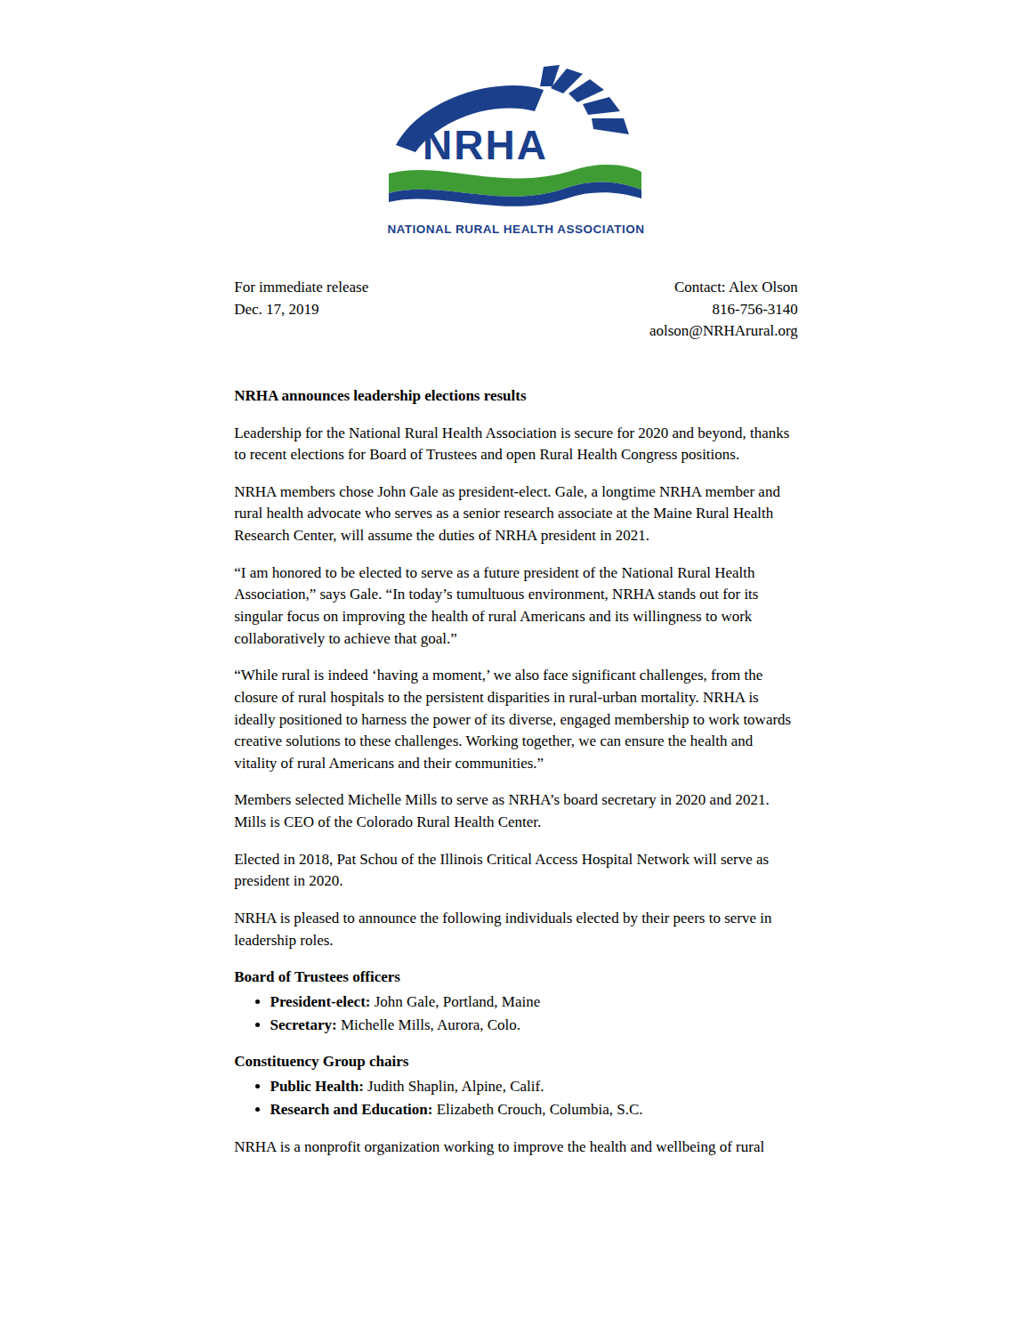NRHA
NATIONAL RURAL HEALTH ASSOCIATION
| For immediate release | Contact: Alex Olson |
| Dec. 17, 2019 | 816-756-3140 |
| | aolson@NRHArural.org |
NRHA announces leadership elections results
Leadership for the National Rural Health Association is secure for 2020 and beyond, thanks to recent elections for Board of Trustees and open Rural Health Congress positions.
NRHA members chose John Gale as president-elect. Gale, a longtime NRHA member and rural health advocate who serves as a senior research associate at the Maine Rural Health Research Center, will assume the duties of NRHA president in 2021.
“I am honored to be elected to serve as a future president of the National Rural Health Association,” says Gale. “In today’s tumultuous environment, NRHA stands out for its singular focus on improving the health of rural Americans and its willingness to work collaboratively to achieve that goal.”
“While rural is indeed ‘having a moment,’ we also face significant challenges, from the closure of rural hospitals to the persistent disparities in rural-urban mortality. NRHA is ideally positioned to harness the power of its diverse, engaged membership to work towards creative solutions to these challenges. Working together, we can ensure the health and vitality of rural Americans and their communities.”
Members selected Michelle Mills to serve as NRHA’s board secretary in 2020 and 2021. Mills is CEO of the Colorado Rural Health Center.
Elected in 2018, Pat Schou of the Illinois Critical Access Hospital Network will serve as president in 2020.
NRHA is pleased to announce the following individuals elected by their peers to serve in leadership roles.
Board of Trustees officers
President-elect: John Gale, Portland, Maine
Secretary: Michelle Mills, Aurora, Colo.
Constituency Group chairs
Public Health: Judith Shaplin, Alpine, Calif.
Research and Education: Elizabeth Crouch, Columbia, S.C.
NRHA is a nonprofit organization working to improve the health and wellbeing of rural